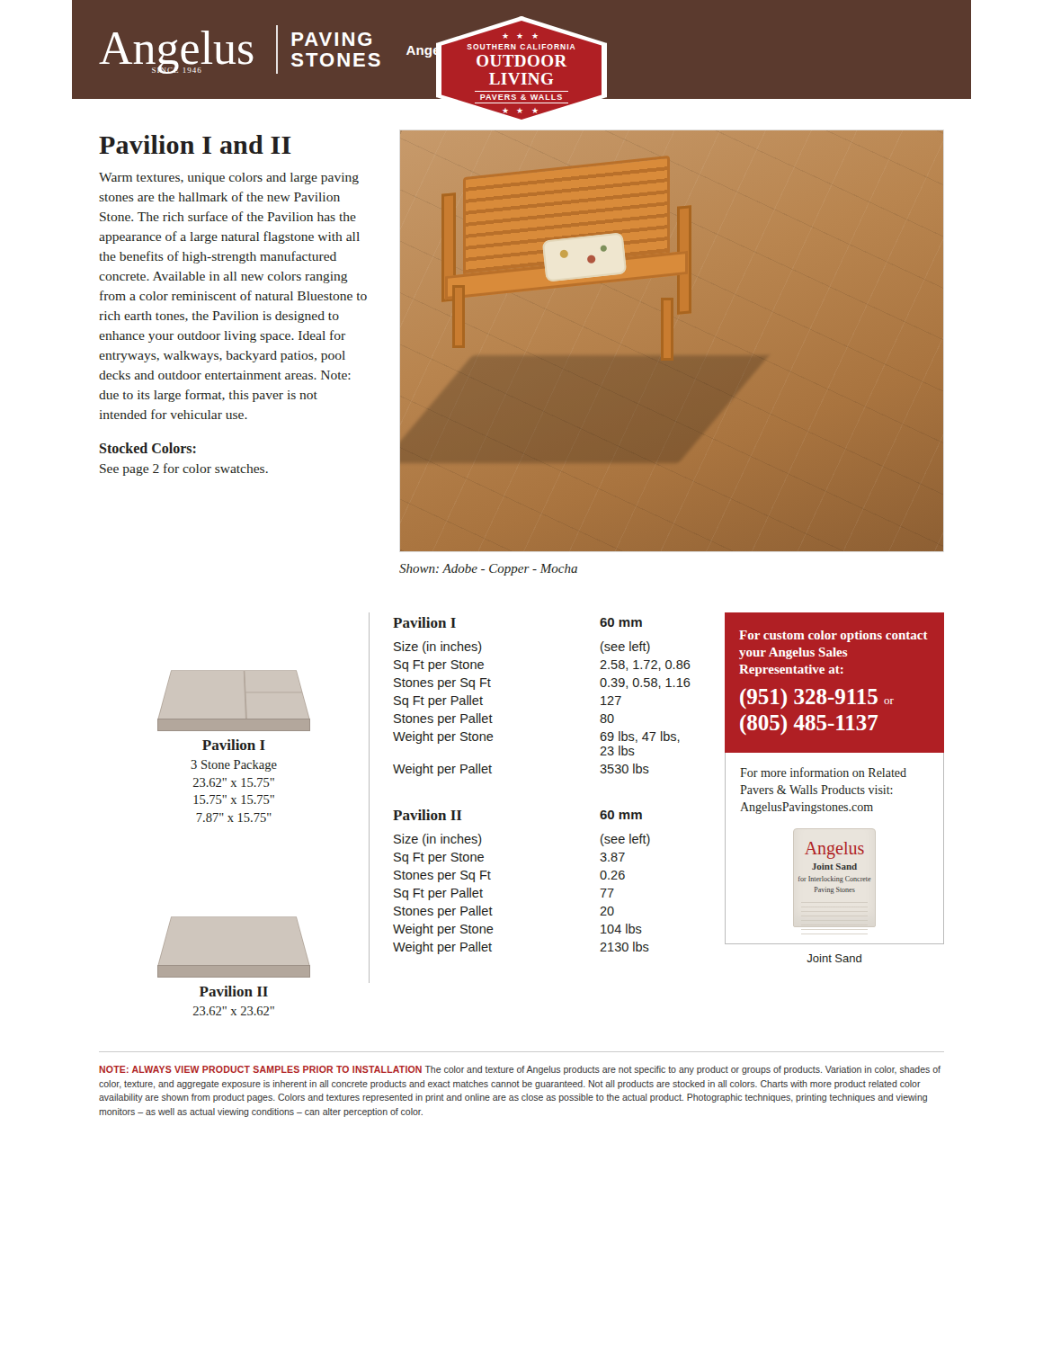AngelusSINCE 1946
PAVING
STONES
AngelusPavingstones.com
★ ★ ★
SOUTHERN CALIFORNIA
OUTDOOR
LIVING
PAVERS & WALLS
★ ★ ★
Pavilion I and II
Warm textures, unique colors and large paving stones are the hallmark of the new Pavilion Stone. The rich surface of the Pavilion has the appearance of a large natural flagstone with all the benefits of high-strength manufactured concrete. Available in all new colors ranging from a color reminiscent of natural Bluestone to rich earth tones, the Pavilion is designed to enhance your outdoor living space. Ideal for entryways, walkways, backyard patios, pool decks and outdoor entertainment areas. Note: due to its large format, this paver is not intended for vehicular use.
Stocked Colors:
See page 2 for color swatches.
Shown: Adobe - Copper - Mocha
Pavilion I
3 Stone Package
23.62" x 15.75"
15.75" x 15.75"
7.87" x 15.75"
Pavilion II
23.62" x 23.62"
| Pavilion I | 60 mm |
| Size (in inches) | (see left) |
| Sq Ft per Stone | 2.58, 1.72, 0.86 |
| Stones per Sq Ft | 0.39, 0.58, 1.16 |
| Sq Ft per Pallet | 127 |
| Stones per Pallet | 80 |
| Weight per Stone | 69 lbs, 47 lbs, 23 lbs |
| Weight per Pallet | 3530 lbs |
| Pavilion II | 60 mm |
| Size (in inches) | (see left) |
| Sq Ft per Stone | 3.87 |
| Stones per Sq Ft | 0.26 |
| Sq Ft per Pallet | 77 |
| Stones per Pallet | 20 |
| Weight per Stone | 104 lbs |
| Weight per Pallet | 2130 lbs |
For custom color options contact your Angelus Sales Representative at:
(951) 328-9115 or
(805) 485-1137
For more information on Related Pavers & Walls Products visit:
AngelusPavingstones.com
Angelus
Joint Sand
for Interlocking Concrete Paving Stones
Joint Sand
NOTE: ALWAYS VIEW PRODUCT SAMPLES PRIOR TO INSTALLATION The color and texture of Angelus products are not specific to any product or groups of products. Variation in color, shades of color, texture, and aggregate exposure is inherent in all concrete products and exact matches cannot be guaranteed. Not all products are stocked in all colors. Charts with more product related color availability are shown from product pages. Colors and textures represented in print and online are as close as possible to the actual product. Photographic techniques, printing techniques and viewing monitors – as well as actual viewing conditions – can alter perception of color.